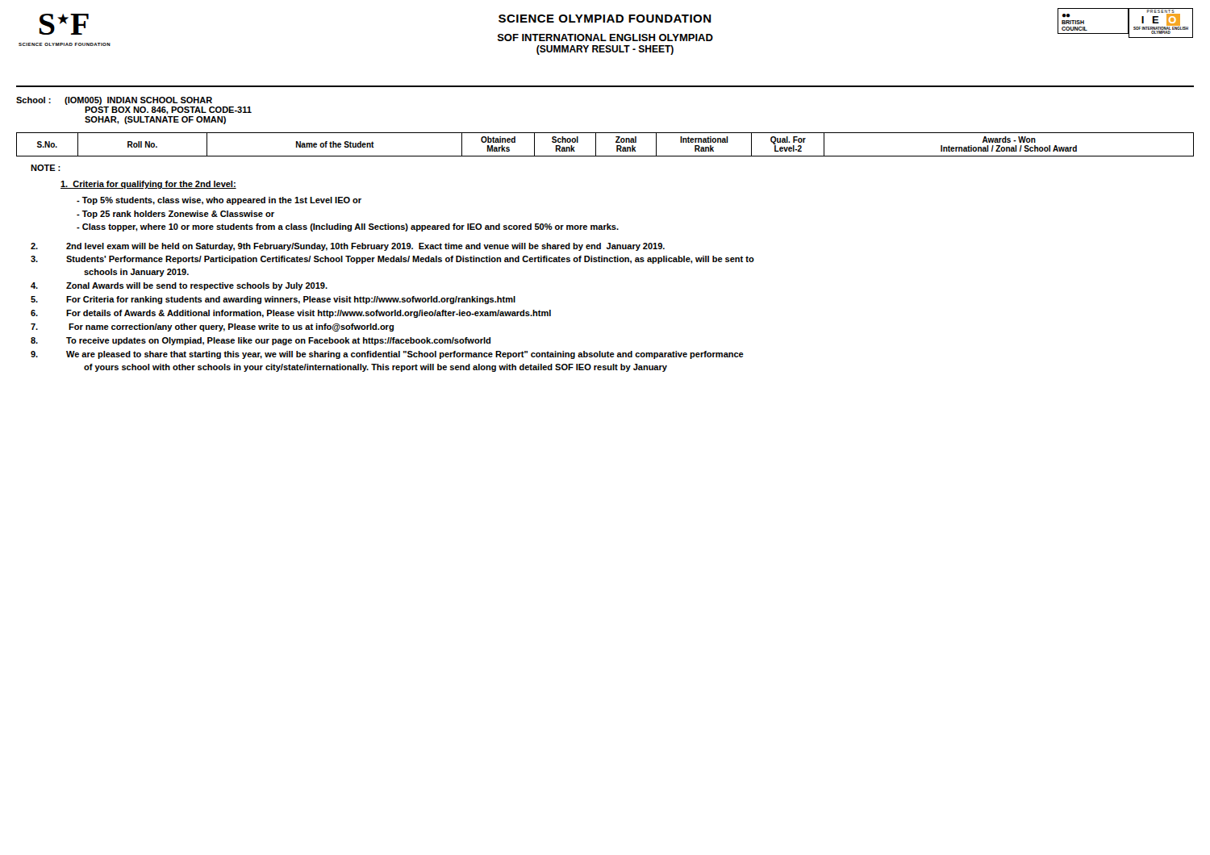S★F
SCIENCE OLYMPIAD FOUNDATION
●●
BRITISH
COUNCIL
PRESENTS
I E O
SOF INTERNATIONAL ENGLISH
OLYMPIAD
SCIENCE OLYMPIAD FOUNDATION
SOF INTERNATIONAL ENGLISH OLYMPIAD
(SUMMARY RESULT - SHEET)
School :(IOM005) INDIAN SCHOOL SOHAR
POST BOX NO. 846, POSTAL CODE-311
SOHAR, (SULTANATE OF OMAN)
| S.No. | Roll No. | Name of the Student | Obtained Marks | School Rank | Zonal Rank | International Rank | Qual. For Level-2 | Awards - Won International / Zonal / School Award |
| --- | --- | --- | --- | --- | --- | --- | --- | --- |
NOTE :
1. Criteria for qualifying for the 2nd level:
- Top 5% students, class wise, who appeared in the 1st Level IEO or
- Top 25 rank holders Zonewise & Classwise or
- Class topper, where 10 or more students from a class (Including All Sections) appeared for IEO and scored 50% or more marks.
2. 2nd level exam will be held on Saturday, 9th February/Sunday, 10th February 2019. Exact time and venue will be shared by end January 2019.
3. Students' Performance Reports/ Participation Certificates/ School Topper Medals/ Medals of Distinction and Certificates of Distinction, as applicable, will be sent toschools in January 2019.
4. Zonal Awards will be send to respective schools by July 2019.
5. For Criteria for ranking students and awarding winners, Please visit http://www.sofworld.org/rankings.html
6. For details of Awards & Additional information, Please visit http://www.sofworld.org/ieo/after-ieo-exam/awards.html
7. For name correction/any other query, Please write to us at info@sofworld.org
8. To receive updates on Olympiad, Please like our page on Facebook at https://facebook.com/sofworld
9. We are pleased to share that starting this year, we will be sharing a confidential "School performance Report" containing absolute and comparative performanceof yours school with other schools in your city/state/internationally. This report will be send along with detailed SOF IEO result by January